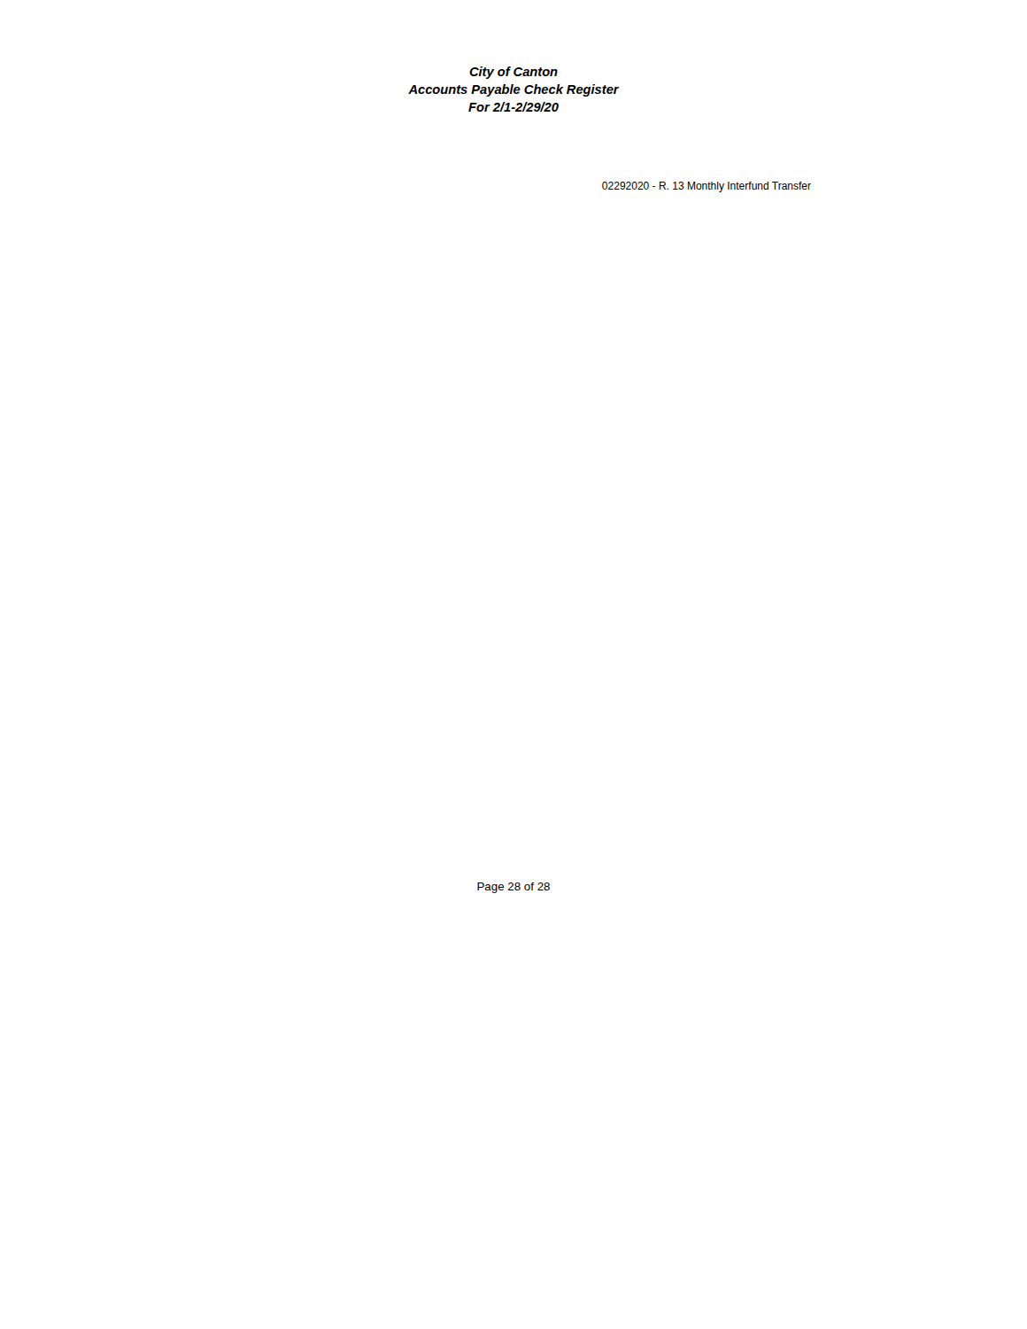City of Canton
Accounts Payable Check Register
For 2/1-2/29/20
02292020 - R. 13 Monthly Interfund Transfer
Page 28 of 28